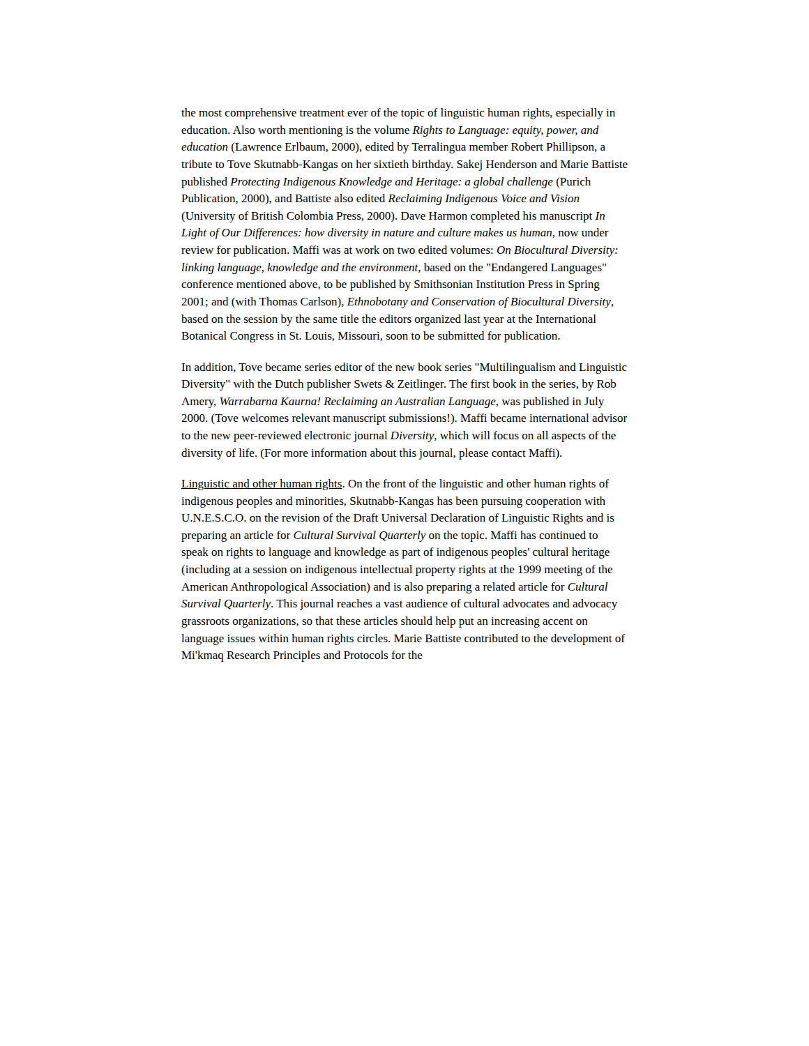the most comprehensive treatment ever of the topic of linguistic human rights, especially in education. Also worth mentioning is the volume Rights to Language: equity, power, and education (Lawrence Erlbaum, 2000), edited by Terralingua member Robert Phillipson, a tribute to Tove Skutnabb-Kangas on her sixtieth birthday. Sakej Henderson and Marie Battiste published Protecting Indigenous Knowledge and Heritage: a global challenge (Purich Publication, 2000), and Battiste also edited Reclaiming Indigenous Voice and Vision (University of British Colombia Press, 2000). Dave Harmon completed his manuscript In Light of Our Differences: how diversity in nature and culture makes us human, now under review for publication. Maffi was at work on two edited volumes: On Biocultural Diversity: linking language, knowledge and the environment, based on the "Endangered Languages" conference mentioned above, to be published by Smithsonian Institution Press in Spring 2001; and (with Thomas Carlson), Ethnobotany and Conservation of Biocultural Diversity, based on the session by the same title the editors organized last year at the International Botanical Congress in St. Louis, Missouri, soon to be submitted for publication.
In addition, Tove became series editor of the new book series "Multilingualism and Linguistic Diversity" with the Dutch publisher Swets & Zeitlinger. The first book in the series, by Rob Amery, Warrabarna Kaurna! Reclaiming an Australian Language, was published in July 2000. (Tove welcomes relevant manuscript submissions!). Maffi became international advisor to the new peer-reviewed electronic journal Diversity, which will focus on all aspects of the diversity of life. (For more information about this journal, please contact Maffi).
Linguistic and other human rights. On the front of the linguistic and other human rights of indigenous peoples and minorities, Skutnabb-Kangas has been pursuing cooperation with U.N.E.S.C.O. on the revision of the Draft Universal Declaration of Linguistic Rights and is preparing an article for Cultural Survival Quarterly on the topic. Maffi has continued to speak on rights to language and knowledge as part of indigenous peoples' cultural heritage (including at a session on indigenous intellectual property rights at the 1999 meeting of the American Anthropological Association) and is also preparing a related article for Cultural Survival Quarterly. This journal reaches a vast audience of cultural advocates and advocacy grassroots organizations, so that these articles should help put an increasing accent on language issues within human rights circles. Marie Battiste contributed to the development of Mi'kmaq Research Principles and Protocols for the